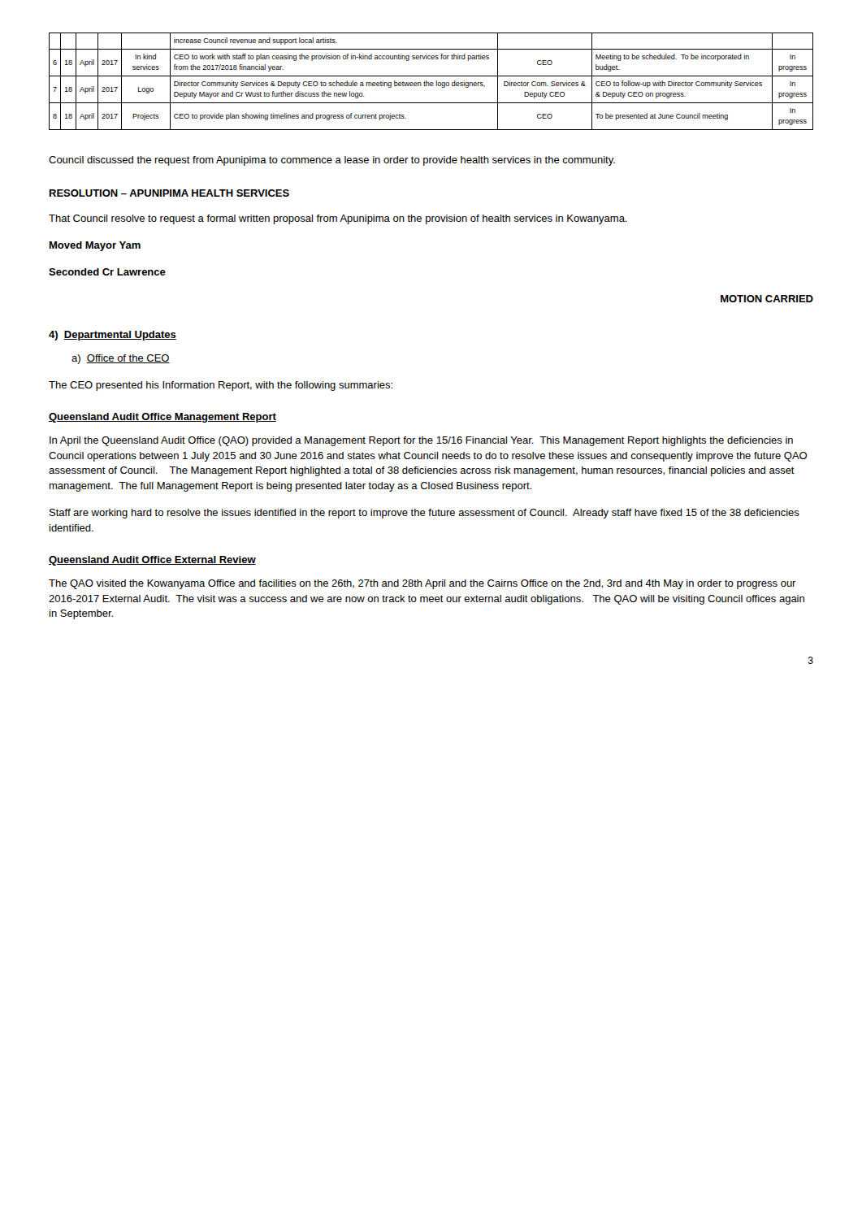| | | | | | increase Council revenue and support local artists. | | | |
| 6 | 18 | April | 2017 | In kind services | CEO to work with staff to plan ceasing the provision of in-kind accounting services for third parties from the 2017/2018 financial year. | CEO | Meeting to be scheduled. To be incorporated in budget. | In progress |
| 7 | 18 | April | 2017 | Logo | Director Community Services & Deputy CEO to schedule a meeting between the logo designers, Deputy Mayor and Cr Wust to further discuss the new logo. | Director Com. Services & Deputy CEO | CEO to follow-up with Director Community Services & Deputy CEO on progress. | In progress |
| 8 | 18 | April | 2017 | Projects | CEO to provide plan showing timelines and progress of current projects. | CEO | To be presented at June Council meeting | In progress |
Council discussed the request from Apunipima to commence a lease in order to provide health services in the community.
RESOLUTION – APUNIPIMA HEALTH SERVICES
That Council resolve to request a formal written proposal from Apunipima on the provision of health services in Kowanyama.
Moved Mayor Yam
Seconded Cr Lawrence
MOTION CARRIED
4) Departmental Updates
a) Office of the CEO
The CEO presented his Information Report, with the following summaries:
Queensland Audit Office Management Report
In April the Queensland Audit Office (QAO) provided a Management Report for the 15/16 Financial Year. This Management Report highlights the deficiencies in Council operations between 1 July 2015 and 30 June 2016 and states what Council needs to do to resolve these issues and consequently improve the future QAO assessment of Council. The Management Report highlighted a total of 38 deficiencies across risk management, human resources, financial policies and asset management. The full Management Report is being presented later today as a Closed Business report.
Staff are working hard to resolve the issues identified in the report to improve the future assessment of Council. Already staff have fixed 15 of the 38 deficiencies identified.
Queensland Audit Office External Review
The QAO visited the Kowanyama Office and facilities on the 26th, 27th and 28th April and the Cairns Office on the 2nd, 3rd and 4th May in order to progress our 2016-2017 External Audit. The visit was a success and we are now on track to meet our external audit obligations. The QAO will be visiting Council offices again in September.
3